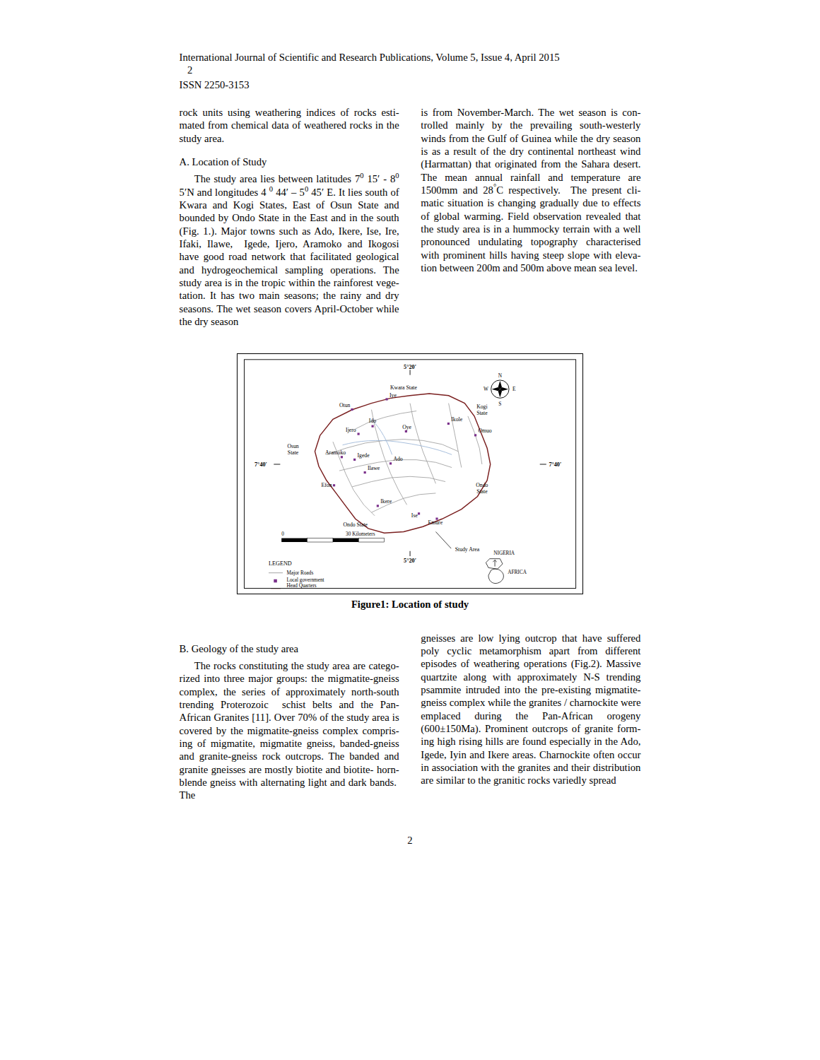International Journal of Scientific and Research Publications, Volume 5, Issue 4, April 2015 2 ISSN 2250-3153
rock units using weathering indices of rocks estimated from chemical data of weathered rocks in the study area.
A. Location of Study
The study area lies between latitudes 70 15′ - 80 5′N and longitudes 4 0 44′ – 50 45′ E. It lies south of Kwara and Kogi States, East of Osun State and bounded by Ondo State in the East and in the south (Fig. 1.). Major towns such as Ado, Ikere, Ise, Ire, Ifaki, Ilawe, Igede, Ijero, Aramoko and Ikogosi have good road network that facilitated geological and hydrogeochemical sampling operations. The study area is in the tropic within the rainforest vegetation. It has two main seasons; the rainy and dry seasons. The wet season covers April-October while the dry season
is from November-March. The wet season is controlled mainly by the prevailing south-westerly winds from the Gulf of Guinea while the dry season is as a result of the dry continental northeast wind (Harmattan) that originated from the Sahara desert. The mean annual rainfall and temperature are 1500mm and 28°C respectively. The present climatic situation is changing gradually due to effects of global warming. Field observation revealed that the study area is in a hummocky terrain with a well pronounced undulating topography characterised with prominent hills having steep slope with elevation between 200m and 500m above mean sea level.
5°20′ 5°20′ 7°40′ 7°40′ N S W E Kwara State Kogi State Osun State Ondo State Ondo State Iye Otun Ido Ijero Oye Ikole Omuo Aramoko Igede Ado Ilawe Efon Ikere Ise Emure 0 30 Kilometers LEGEND Major Roads Local government Head Quarters Ekiti State boundary Study Area NIGERIA AFRICA
Figure1: Location of study
B. Geology of the study area
The rocks constituting the study area are categorized into three major groups: the migmatite-gneiss complex, the series of approximately north-south trending Proterozoic schist belts and the Pan-African Granites [11]. Over 70% of the study area is covered by the migmatite-gneiss complex comprising of migmatite, migmatite gneiss, banded-gneiss and granite-gneiss rock outcrops. The banded and granite gneisses are mostly biotite and biotite- hornblende gneiss with alternating light and dark bands. The
gneisses are low lying outcrop that have suffered poly cyclic metamorphism apart from different episodes of weathering operations (Fig.2). Massive quartzite along with approximately N-S trending psammite intruded into the pre-existing migmatite-gneiss complex while the granites / charnockite were emplaced during the Pan-African orogeny (600±150Ma). Prominent outcrops of granite forming high rising hills are found especially in the Ado, Igede, Iyin and Ikere areas. Charnockite often occur in association with the granites and their distribution are similar to the granitic rocks variedly spread
2